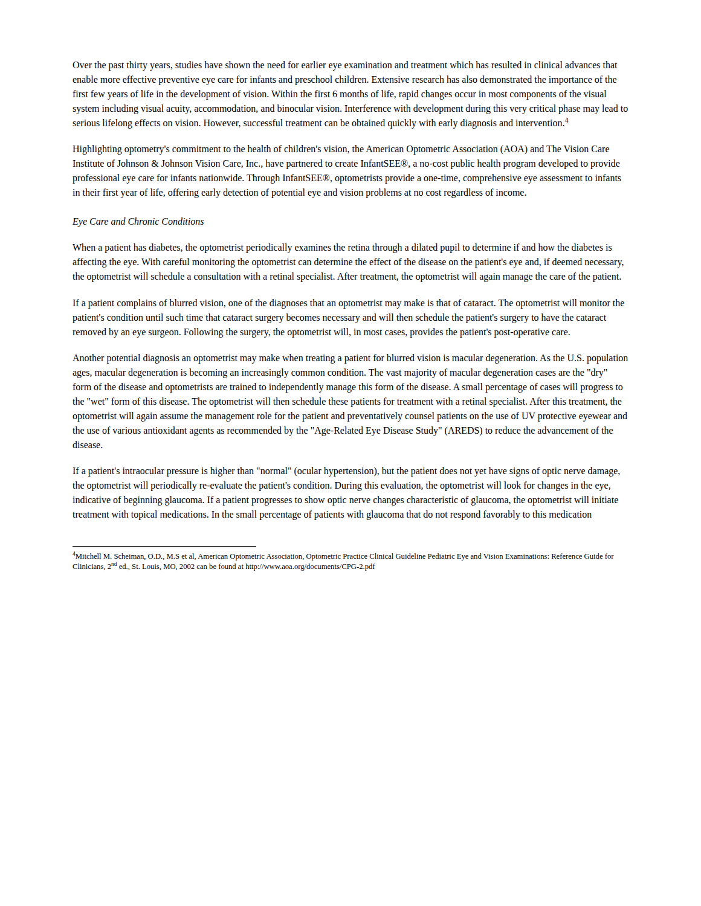Over the past thirty years, studies have shown the need for earlier eye examination and treatment which has resulted in clinical advances that enable more effective preventive eye care for infants and preschool children. Extensive research has also demonstrated the importance of the first few years of life in the development of vision. Within the first 6 months of life, rapid changes occur in most components of the visual system including visual acuity, accommodation, and binocular vision. Interference with development during this very critical phase may lead to serious lifelong effects on vision. However, successful treatment can be obtained quickly with early diagnosis and intervention.4
Highlighting optometry's commitment to the health of children's vision, the American Optometric Association (AOA) and The Vision Care Institute of Johnson & Johnson Vision Care, Inc., have partnered to create InfantSEE®, a no-cost public health program developed to provide professional eye care for infants nationwide. Through InfantSEE®, optometrists provide a one-time, comprehensive eye assessment to infants in their first year of life, offering early detection of potential eye and vision problems at no cost regardless of income.
Eye Care and Chronic Conditions
When a patient has diabetes, the optometrist periodically examines the retina through a dilated pupil to determine if and how the diabetes is affecting the eye. With careful monitoring the optometrist can determine the effect of the disease on the patient's eye and, if deemed necessary, the optometrist will schedule a consultation with a retinal specialist. After treatment, the optometrist will again manage the care of the patient.
If a patient complains of blurred vision, one of the diagnoses that an optometrist may make is that of cataract. The optometrist will monitor the patient's condition until such time that cataract surgery becomes necessary and will then schedule the patient's surgery to have the cataract removed by an eye surgeon. Following the surgery, the optometrist will, in most cases, provides the patient's post-operative care.
Another potential diagnosis an optometrist may make when treating a patient for blurred vision is macular degeneration. As the U.S. population ages, macular degeneration is becoming an increasingly common condition. The vast majority of macular degeneration cases are the "dry" form of the disease and optometrists are trained to independently manage this form of the disease. A small percentage of cases will progress to the "wet" form of this disease. The optometrist will then schedule these patients for treatment with a retinal specialist. After this treatment, the optometrist will again assume the management role for the patient and preventatively counsel patients on the use of UV protective eyewear and the use of various antioxidant agents as recommended by the "Age-Related Eye Disease Study" (AREDS) to reduce the advancement of the disease.
If a patient's intraocular pressure is higher than "normal" (ocular hypertension), but the patient does not yet have signs of optic nerve damage, the optometrist will periodically re-evaluate the patient's condition. During this evaluation, the optometrist will look for changes in the eye, indicative of beginning glaucoma. If a patient progresses to show optic nerve changes characteristic of glaucoma, the optometrist will initiate treatment with topical medications. In the small percentage of patients with glaucoma that do not respond favorably to this medication
4Mitchell M. Scheiman, O.D., M.S et al, American Optometric Association, Optometric Practice Clinical Guideline Pediatric Eye and Vision Examinations: Reference Guide for Clinicians, 2nd ed., St. Louis, MO, 2002 can be found at http://www.aoa.org/documents/CPG-2.pdf